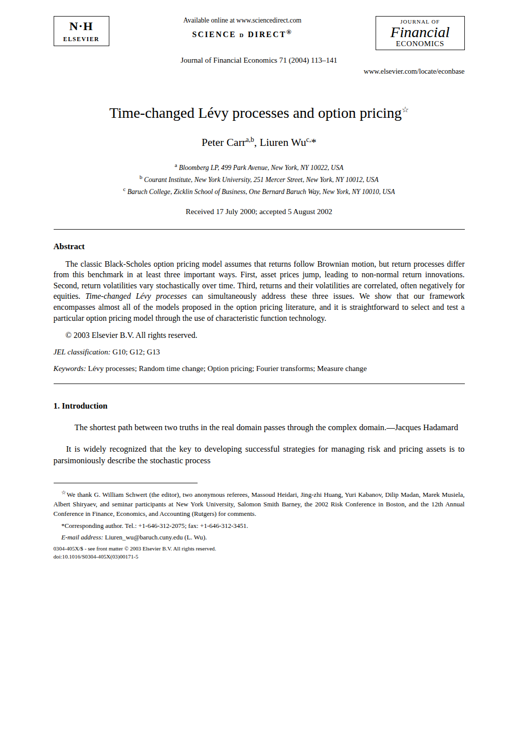N·H Elsevier
Available online at www.sciencedirect.com
SCIENCE d DIRECT®
Journal of Financial Economics
Journal of Financial Economics 71 (2004) 113–141
www.elsevier.com/locate/econbase
Time-changed Lévy processes and option pricing☆
Peter Carra,b, Liuren Wuc,*
a Bloomberg LP, 499 Park Avenue, New York, NY 10022, USA
b Courant Institute, New York University, 251 Mercer Street, New York, NY 10012, USA
c Baruch College, Zicklin School of Business, One Bernard Baruch Way, New York, NY 10010, USA
Received 17 July 2000; accepted 5 August 2002
Abstract
The classic Black-Scholes option pricing model assumes that returns follow Brownian motion, but return processes differ from this benchmark in at least three important ways. First, asset prices jump, leading to non-normal return innovations. Second, return volatilities vary stochastically over time. Third, returns and their volatilities are correlated, often negatively for equities. Time-changed Lévy processes can simultaneously address these three issues. We show that our framework encompasses almost all of the models proposed in the option pricing literature, and it is straightforward to select and test a particular option pricing model through the use of characteristic function technology.
© 2003 Elsevier B.V. All rights reserved.
JEL classification: G10; G12; G13
Keywords: Lévy processes; Random time change; Option pricing; Fourier transforms; Measure change
1. Introduction
The shortest path between two truths in the real domain passes through the complex domain.—Jacques Hadamard
It is widely recognized that the key to developing successful strategies for managing risk and pricing assets is to parsimoniously describe the stochastic process
☆We thank G. William Schwert (the editor), two anonymous referees, Massoud Heidari, Jing-zhi Huang, Yuri Kabanov, Dilip Madan, Marek Musiela, Albert Shiryaev, and seminar participants at New York University, Salomon Smith Barney, the 2002 Risk Conference in Boston, and the 12th Annual Conference in Finance, Economics, and Accounting (Rutgers) for comments.
*Corresponding author. Tel.: +1-646-312-2075; fax: +1-646-312-3451.
E-mail address: Liuren_wu@baruch.cuny.edu (L. Wu).
0304-405X/$ - see front matter © 2003 Elsevier B.V. All rights reserved. doi:10.1016/S0304-405X(03)00171-5